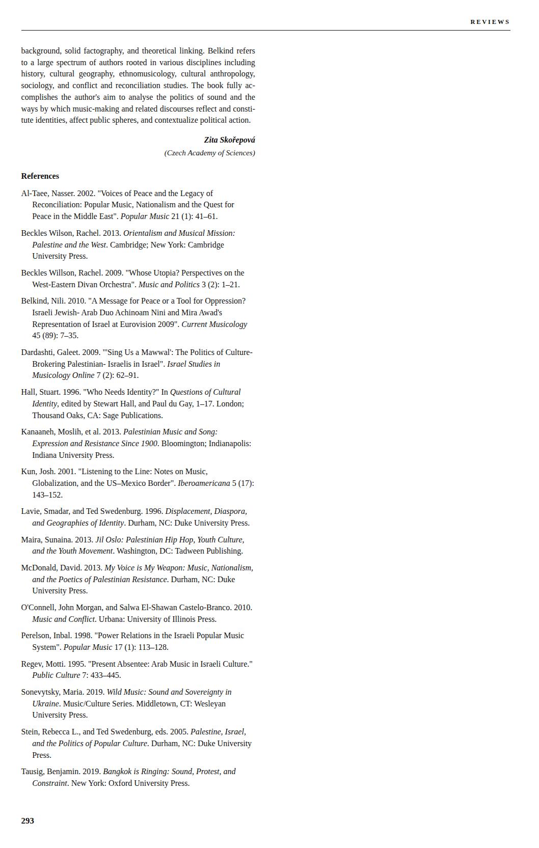Reviews
background, solid factography, and theoretical linking. Belkind refers to a large spectrum of authors rooted in various disciplines including history, cultural geography, ethnomusicology, cultural anthropology, sociology, and conflict and reconciliation studies. The book fully accomplishes the author's aim to analyse the politics of sound and the ways by which music-making and related discourses reflect and constitute identities, affect public spheres, and contextualize political action.
Zita Skořepová
(Czech Academy of Sciences)
References
Al-Taee, Nasser. 2002. "Voices of Peace and the Legacy of Reconciliation: Popular Music, Nationalism and the Quest for Peace in the Middle East". Popular Music 21 (1): 41–61.
Beckles Wilson, Rachel. 2013. Orientalism and Musical Mission: Palestine and the West. Cambridge; New York: Cambridge University Press.
Beckles Willson, Rachel. 2009. "Whose Utopia? Perspectives on the West-Eastern Divan Orchestra". Music and Politics 3 (2): 1–21.
Belkind, Nili. 2010. "A Message for Peace or a Tool for Oppression? Israeli Jewish- Arab Duo Achinoam Nini and Mira Awad's Representation of Israel at Eurovision 2009". Current Musicology 45 (89): 7–35.
Dardashti, Galeet. 2009. "'Sing Us a Mawwal': The Politics of Culture-Brokering Palestinian- Israelis in Israel". Israel Studies in Musicology Online 7 (2): 62–91.
Hall, Stuart. 1996. "Who Needs Identity?" In Questions of Cultural Identity, edited by Stewart Hall, and Paul du Gay, 1–17. London; Thousand Oaks, CA: Sage Publications.
Kanaaneh, Moslih, et al. 2013. Palestinian Music and Song: Expression and Resistance Since 1900. Bloomington; Indianapolis: Indiana University Press.
Kun, Josh. 2001. "Listening to the Line: Notes on Music, Globalization, and the US–Mexico Border". Iberoamericana 5 (17): 143–152.
Lavie, Smadar, and Ted Swedenburg. 1996. Displacement, Diaspora, and Geographies of Identity. Durham, NC: Duke University Press.
Maira, Sunaina. 2013. Jil Oslo: Palestinian Hip Hop, Youth Culture, and the Youth Movement. Washington, DC: Tadween Publishing.
McDonald, David. 2013. My Voice is My Weapon: Music, Nationalism, and the Poetics of Palestinian Resistance. Durham, NC: Duke University Press.
O'Connell, John Morgan, and Salwa El-Shawan Castelo-Branco. 2010. Music and Conflict. Urbana: University of Illinois Press.
Perelson, Inbal. 1998. "Power Relations in the Israeli Popular Music System". Popular Music 17 (1): 113–128.
Regev, Motti. 1995. "Present Absentee: Arab Music in Israeli Culture." Public Culture 7: 433–445.
Sonevytsky, Maria. 2019. Wild Music: Sound and Sovereignty in Ukraine. Music/Culture Series. Middletown, CT: Wesleyan University Press.
Stein, Rebecca L., and Ted Swedenburg, eds. 2005. Palestine, Israel, and the Politics of Popular Culture. Durham, NC: Duke University Press.
Tausig, Benjamin. 2019. Bangkok is Ringing: Sound, Protest, and Constraint. New York: Oxford University Press.
293